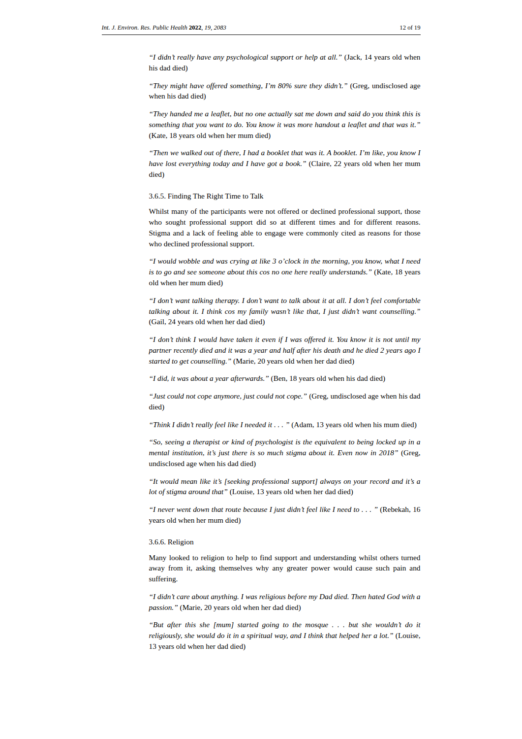Int. J. Environ. Res. Public Health 2022, 19, 2083
12 of 19
“I didn’t really have any psychological support or help at all.” (Jack, 14 years old when his dad died)
“They might have offered something, I’m 80% sure they didn’t.” (Greg, undisclosed age when his dad died)
“They handed me a leaflet, but no one actually sat me down and said do you think this is something that you want to do. You know it was more handout a leaflet and that was it.” (Kate, 18 years old when her mum died)
“Then we walked out of there, I had a booklet that was it. A booklet. I’m like, you know I have lost everything today and I have got a book.” (Claire, 22 years old when her mum died)
3.6.5. Finding The Right Time to Talk
Whilst many of the participants were not offered or declined professional support, those who sought professional support did so at different times and for different reasons. Stigma and a lack of feeling able to engage were commonly cited as reasons for those who declined professional support.
“I would wobble and was crying at like 3 o’clock in the morning, you know, what I need is to go and see someone about this cos no one here really understands.” (Kate, 18 years old when her mum died)
“I don’t want talking therapy. I don’t want to talk about it at all. I don’t feel comfortable talking about it. I think cos my family wasn’t like that, I just didn’t want counselling.” (Gail, 24 years old when her dad died)
“I don’t think I would have taken it even if I was offered it. You know it is not until my partner recently died and it was a year and half after his death and he died 2 years ago I started to get counselling.” (Marie, 20 years old when her dad died)
“I did, it was about a year afterwards.” (Ben, 18 years old when his dad died)
“Just could not cope anymore, just could not cope.” (Greg, undisclosed age when his dad died)
“Think I didn’t really feel like I needed it . . . ” (Adam, 13 years old when his mum died)
“So, seeing a therapist or kind of psychologist is the equivalent to being locked up in a mental institution, it’s just there is so much stigma about it. Even now in 2018” (Greg, undisclosed age when his dad died)
“It would mean like it’s [seeking professional support] always on your record and it’s a lot of stigma around that” (Louise, 13 years old when her dad died)
“I never went down that route because I just didn’t feel like I need to . . . ” (Rebekah, 16 years old when her mum died)
3.6.6. Religion
Many looked to religion to help to find support and understanding whilst others turned away from it, asking themselves why any greater power would cause such pain and suffering.
“I didn’t care about anything. I was religious before my Dad died. Then hated God with a passion.” (Marie, 20 years old when her dad died)
“But after this she [mum] started going to the mosque . . . but she wouldn’t do it religiously, she would do it in a spiritual way, and I think that helped her a lot.” (Louise, 13 years old when her dad died)